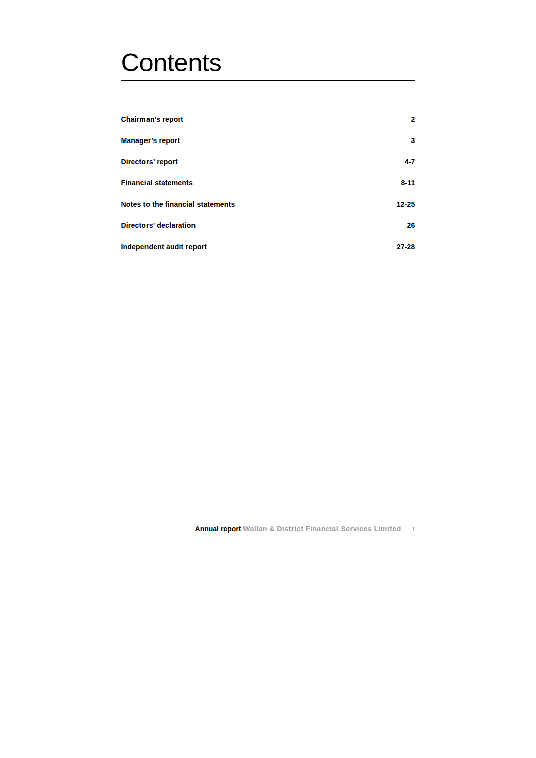Contents
| Chairman’s report | 2 |
| Manager’s report | 3 |
| Directors’ report | 4-7 |
| Financial statements | 8-11 |
| Notes to the financial statements | 12-25 |
| Directors' declaration | 26 |
| Independent audit report | 27-28 |
Annual report Wallan & District Financial Services Limited 1